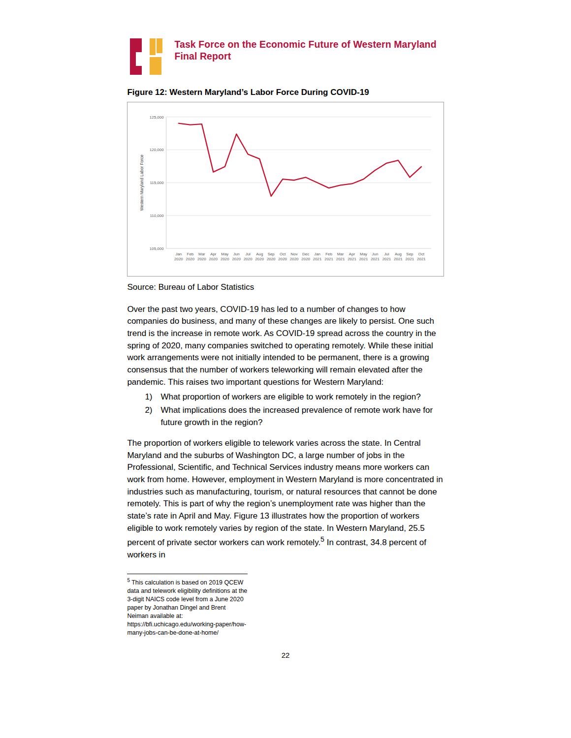Task Force on the Economic Future of Western Maryland
Final Report
Figure 12: Western Maryland’s Labor Force During COVID-19
125,000 120,000 115,000 110,000 105,000 Western Maryland Labor Force Jan2020 Feb2020 Mar2020 Apr2020 May2020 Jun2020 Jul2020 Aug2020 Sep2020 Oct2020 Nov2020 Dec2020 Jan2021 Feb2021 Mar2021 Apr2021 May2021 Jun2021 Jul2021 Aug2021 Sep2021 Oct2021
Source: Bureau of Labor Statistics
Over the past two years, COVID-19 has led to a number of changes to how companies do business, and many of these changes are likely to persist. One such trend is the increase in remote work. As COVID-19 spread across the country in the spring of 2020, many companies switched to operating remotely. While these initial work arrangements were not initially intended to be permanent, there is a growing consensus that the number of workers teleworking will remain elevated after the pandemic. This raises two important questions for Western Maryland:
1) What proportion of workers are eligible to work remotely in the region?
2) What implications does the increased prevalence of remote work have for future growth in the region?
The proportion of workers eligible to telework varies across the state. In Central Maryland and the suburbs of Washington DC, a large number of jobs in the Professional, Scientific, and Technical Services industry means more workers can work from home. However, employment in Western Maryland is more concentrated in industries such as manufacturing, tourism, or natural resources that cannot be done remotely. This is part of why the region’s unemployment rate was higher than the state’s rate in April and May. Figure 13 illustrates how the proportion of workers eligible to work remotely varies by region of the state. In Western Maryland, 25.5 percent of private sector workers can work remotely.5 In contrast, 34.8 percent of workers in
5 This calculation is based on 2019 QCEW data and telework eligibility definitions at the 3-digit NAICS code level from a June 2020 paper by Jonathan Dingel and Brent Neiman available at: https://bfi.uchicago.edu/working-paper/how-many-jobs-can-be-done-at-home/
22